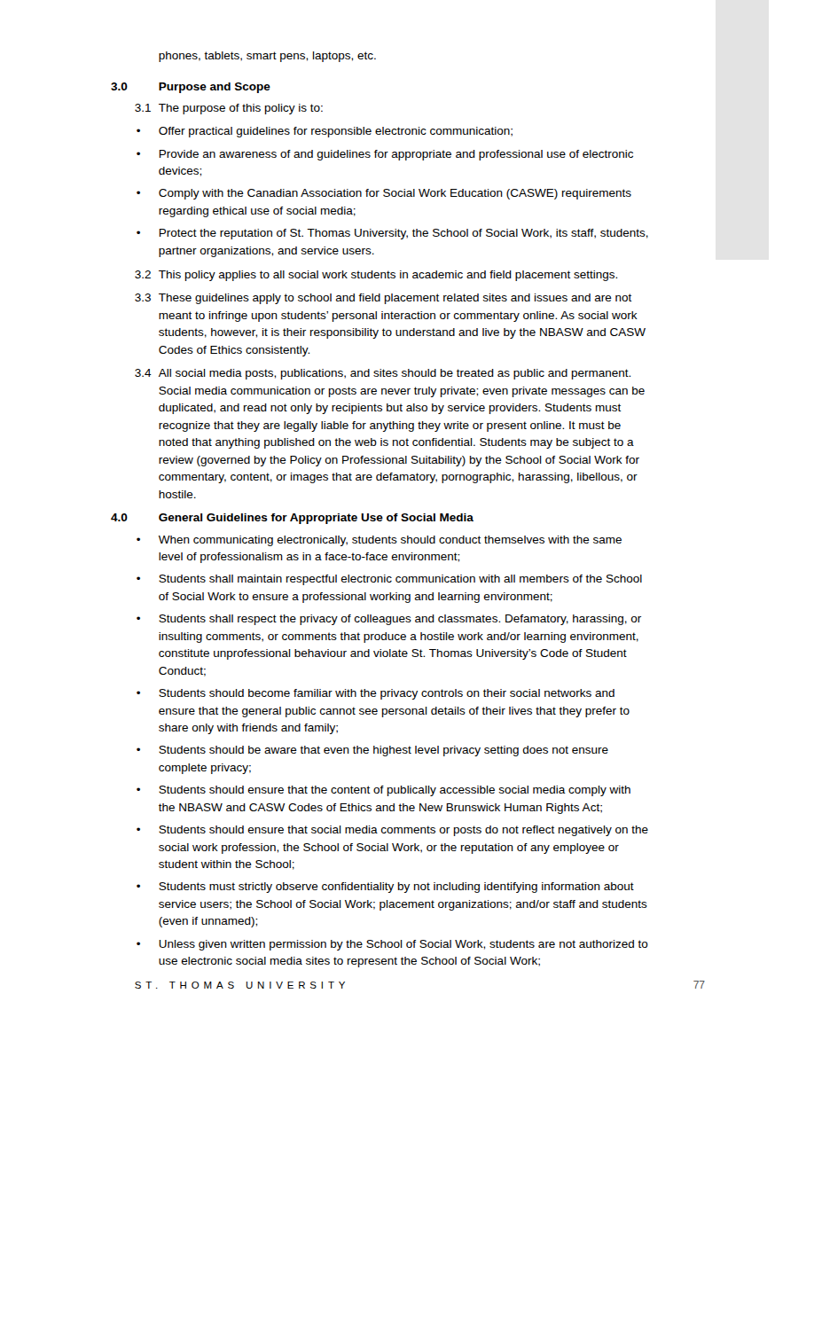School of Social Work
phones, tablets, smart pens, laptops, etc.
3.0 Purpose and Scope
3.1 The purpose of this policy is to:
Offer practical guidelines for responsible electronic communication;
Provide an awareness of and guidelines for appropriate and professional use of electronic devices;
Comply with the Canadian Association for Social Work Education (CASWE) requirements regarding ethical use of social media;
Protect the reputation of St. Thomas University, the School of Social Work, its staff, students, partner organizations, and service users.
3.2 This policy applies to all social work students in academic and field placement settings.
3.3 These guidelines apply to school and field placement related sites and issues and are not meant to infringe upon students’ personal interaction or commentary online. As social work students, however, it is their responsibility to understand and live by the NBASW and CASW Codes of Ethics consistently.
3.4 All social media posts, publications, and sites should be treated as public and permanent. Social media communication or posts are never truly private; even private messages can be duplicated, and read not only by recipients but also by service providers. Students must recognize that they are legally liable for anything they write or present online. It must be noted that anything published on the web is not confidential. Students may be subject to a review (governed by the Policy on Professional Suitability) by the School of Social Work for commentary, content, or images that are defamatory, pornographic, harassing, libellous, or hostile.
4.0 General Guidelines for Appropriate Use of Social Media
When communicating electronically, students should conduct themselves with the same level of professionalism as in a face-to-face environment;
Students shall maintain respectful electronic communication with all members of the School of Social Work to ensure a professional working and learning environment;
Students shall respect the privacy of colleagues and classmates. Defamatory, harassing, or insulting comments, or comments that produce a hostile work and/or learning environment, constitute unprofessional behaviour and violate St. Thomas University’s Code of Student Conduct;
Students should become familiar with the privacy controls on their social networks and ensure that the general public cannot see personal details of their lives that they prefer to share only with friends and family;
Students should be aware that even the highest level privacy setting does not ensure complete privacy;
Students should ensure that the content of publically accessible social media comply with the NBASW and CASW Codes of Ethics and the New Brunswick Human Rights Act;
Students should ensure that social media comments or posts do not reflect negatively on the social work profession, the School of Social Work, or the reputation of any employee or student within the School;
Students must strictly observe confidentiality by not including identifying information about service users; the School of Social Work; placement organizations; and/or staff and students (even if unnamed);
Unless given written permission by the School of Social Work, students are not authorized to use electronic social media sites to represent the School of Social Work;
ST. THOMAS UNIVERSITY
77